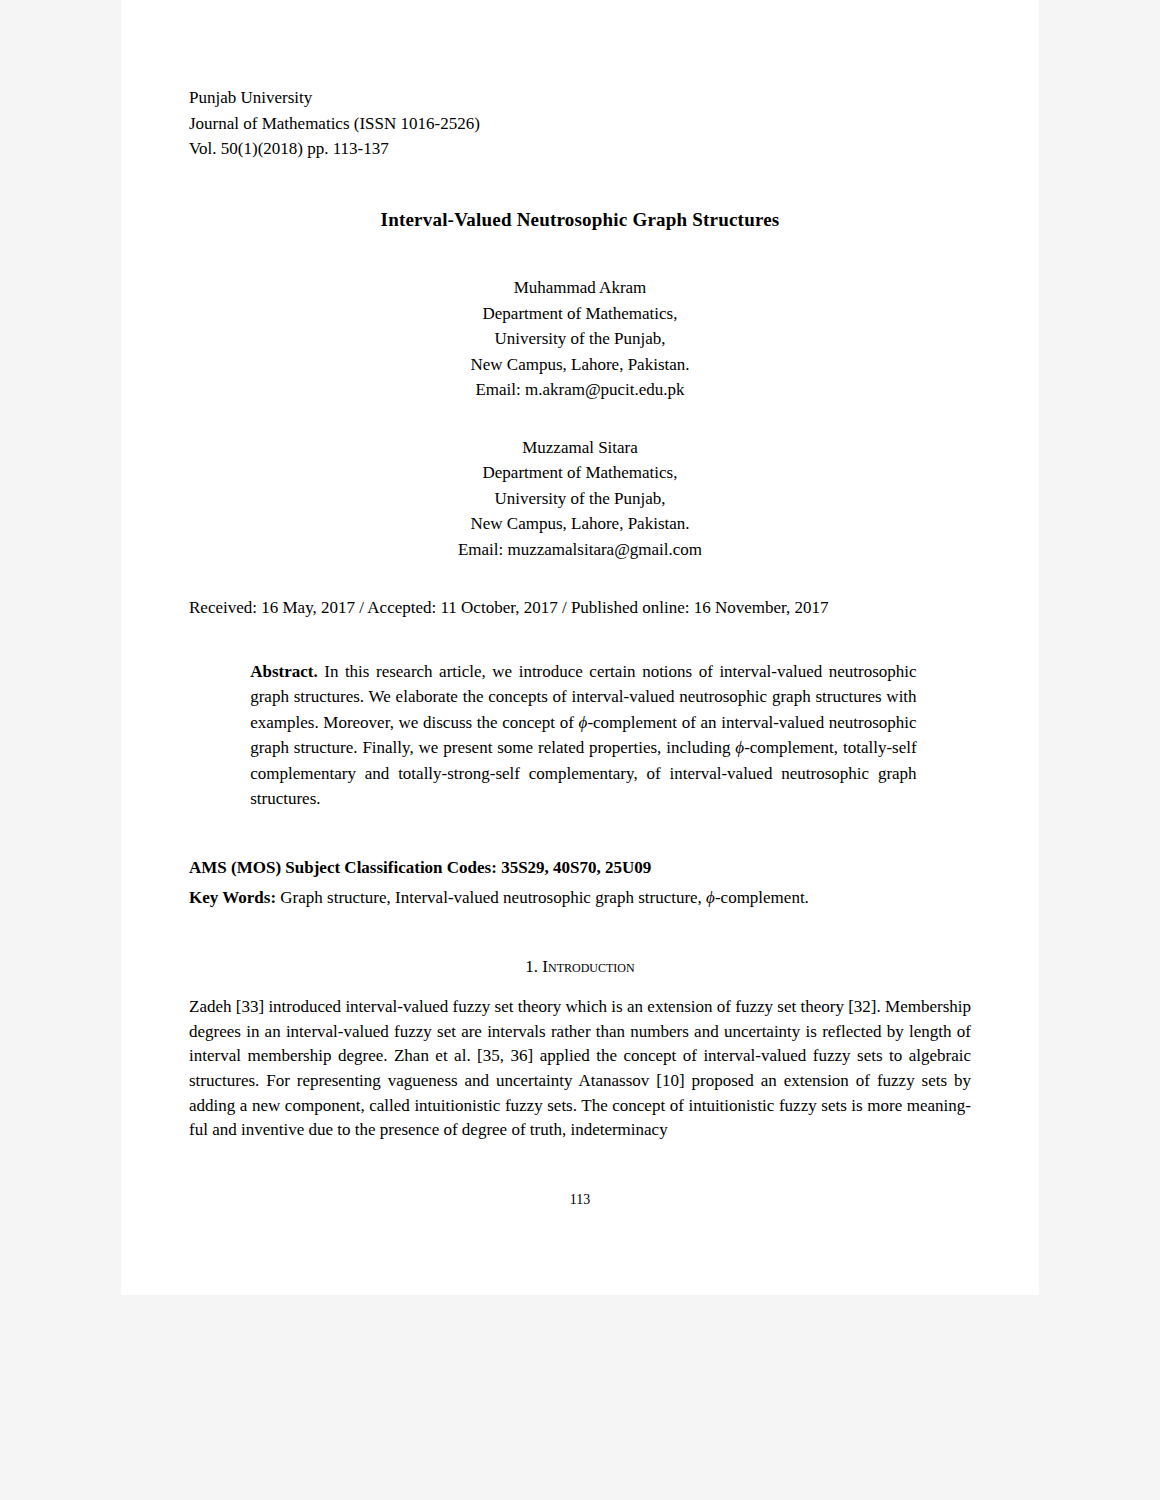Punjab University
Journal of Mathematics (ISSN 1016-2526)
Vol. 50(1)(2018) pp. 113-137
Interval-Valued Neutrosophic Graph Structures
Muhammad Akram
Department of Mathematics,
University of the Punjab,
New Campus, Lahore, Pakistan.
Email: m.akram@pucit.edu.pk
Muzzamal Sitara
Department of Mathematics,
University of the Punjab,
New Campus, Lahore, Pakistan.
Email: muzzamalsitara@gmail.com
Received: 16 May, 2017 / Accepted: 11 October, 2017 / Published online: 16 November, 2017
Abstract. In this research article, we introduce certain notions of interval-valued neutrosophic graph structures. We elaborate the concepts of interval-valued neutrosophic graph structures with examples. Moreover, we discuss the concept of ϕ-complement of an interval-valued neutrosophic graph structure. Finally, we present some related properties, including ϕ-complement, totally-self complementary and totally-strong-self complementary, of interval-valued neutrosophic graph structures.
AMS (MOS) Subject Classification Codes: 35S29, 40S70, 25U09
Key Words: Graph structure, Interval-valued neutrosophic graph structure, ϕ-complement.
1. Introduction
Zadeh [33] introduced interval-valued fuzzy set theory which is an extension of fuzzy set theory [32]. Membership degrees in an interval-valued fuzzy set are intervals rather than numbers and uncertainty is reflected by length of interval membership degree. Zhan et al. [35, 36] applied the concept of interval-valued fuzzy sets to algebraic structures. For representing vagueness and uncertainty Atanassov [10] proposed an extension of fuzzy sets by adding a new component, called intuitionistic fuzzy sets. The concept of intuitionistic fuzzy sets is more meaningful and inventive due to the presence of degree of truth, indeterminacy
113